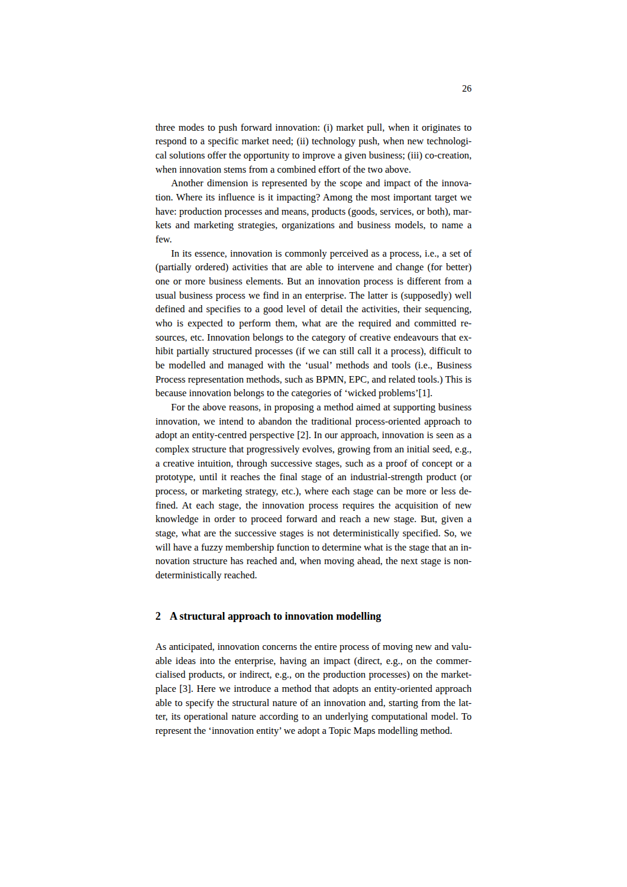26
three modes to push forward innovation: (i) market pull, when it originates to respond to a specific market need; (ii) technology push, when new technological solutions offer the opportunity to improve a given business; (iii) co-creation, when innovation stems from a combined effort of the two above.
Another dimension is represented by the scope and impact of the innovation. Where its influence is it impacting? Among the most important target we have: production processes and means, products (goods, services, or both), markets and marketing strategies, organizations and business models, to name a few.
In its essence, innovation is commonly perceived as a process, i.e., a set of (partially ordered) activities that are able to intervene and change (for better) one or more business elements. But an innovation process is different from a usual business process we find in an enterprise. The latter is (supposedly) well defined and specifies to a good level of detail the activities, their sequencing, who is expected to perform them, what are the required and committed resources, etc. Innovation belongs to the category of creative endeavours that exhibit partially structured processes (if we can still call it a process), difficult to be modelled and managed with the ‘usual’ methods and tools (i.e., Business Process representation methods, such as BPMN, EPC, and related tools.) This is because innovation belongs to the categories of ‘wicked problems’[1].
For the above reasons, in proposing a method aimed at supporting business innovation, we intend to abandon the traditional process-oriented approach to adopt an entity-centred perspective [2]. In our approach, innovation is seen as a complex structure that progressively evolves, growing from an initial seed, e.g., a creative intuition, through successive stages, such as a proof of concept or a prototype, until it reaches the final stage of an industrial-strength product (or process, or marketing strategy, etc.), where each stage can be more or less defined. At each stage, the innovation process requires the acquisition of new knowledge in order to proceed forward and reach a new stage. But, given a stage, what are the successive stages is not deterministically specified. So, we will have a fuzzy membership function to determine what is the stage that an innovation structure has reached and, when moving ahead, the next stage is non-deterministically reached.
2 A structural approach to innovation modelling
As anticipated, innovation concerns the entire process of moving new and valuable ideas into the enterprise, having an impact (direct, e.g., on the commercialised products, or indirect, e.g., on the production processes) on the marketplace [3]. Here we introduce a method that adopts an entity-oriented approach able to specify the structural nature of an innovation and, starting from the latter, its operational nature according to an underlying computational model. To represent the ‘innovation entity’ we adopt a Topic Maps modelling method.